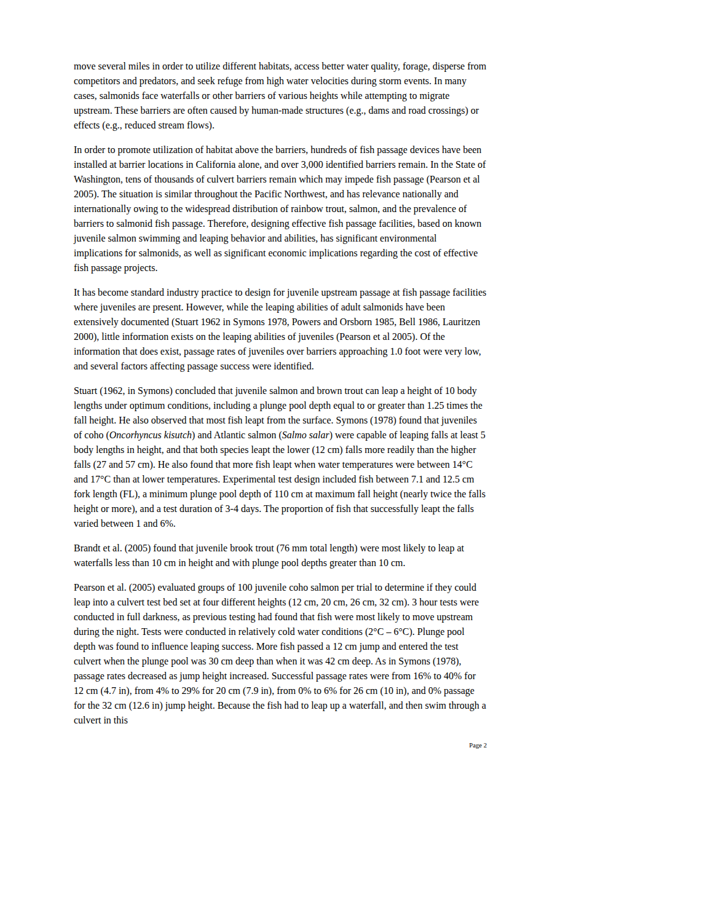move several miles in order to utilize different habitats, access better water quality, forage, disperse from competitors and predators, and seek refuge from high water velocities during storm events. In many cases, salmonids face waterfalls or other barriers of various heights while attempting to migrate upstream. These barriers are often caused by human-made structures (e.g., dams and road crossings) or effects (e.g., reduced stream flows).
In order to promote utilization of habitat above the barriers, hundreds of fish passage devices have been installed at barrier locations in California alone, and over 3,000 identified barriers remain. In the State of Washington, tens of thousands of culvert barriers remain which may impede fish passage (Pearson et al 2005). The situation is similar throughout the Pacific Northwest, and has relevance nationally and internationally owing to the widespread distribution of rainbow trout, salmon, and the prevalence of barriers to salmonid fish passage. Therefore, designing effective fish passage facilities, based on known juvenile salmon swimming and leaping behavior and abilities, has significant environmental implications for salmonids, as well as significant economic implications regarding the cost of effective fish passage projects.
It has become standard industry practice to design for juvenile upstream passage at fish passage facilities where juveniles are present. However, while the leaping abilities of adult salmonids have been extensively documented (Stuart 1962 in Symons 1978, Powers and Orsborn 1985, Bell 1986, Lauritzen 2000), little information exists on the leaping abilities of juveniles (Pearson et al 2005). Of the information that does exist, passage rates of juveniles over barriers approaching 1.0 foot were very low, and several factors affecting passage success were identified.
Stuart (1962, in Symons) concluded that juvenile salmon and brown trout can leap a height of 10 body lengths under optimum conditions, including a plunge pool depth equal to or greater than 1.25 times the fall height. He also observed that most fish leapt from the surface. Symons (1978) found that juveniles of coho (Oncorhyncus kisutch) and Atlantic salmon (Salmo salar) were capable of leaping falls at least 5 body lengths in height, and that both species leapt the lower (12 cm) falls more readily than the higher falls (27 and 57 cm). He also found that more fish leapt when water temperatures were between 14°C and 17°C than at lower temperatures. Experimental test design included fish between 7.1 and 12.5 cm fork length (FL), a minimum plunge pool depth of 110 cm at maximum fall height (nearly twice the falls height or more), and a test duration of 3-4 days. The proportion of fish that successfully leapt the falls varied between 1 and 6%.
Brandt et al. (2005) found that juvenile brook trout (76 mm total length) were most likely to leap at waterfalls less than 10 cm in height and with plunge pool depths greater than 10 cm.
Pearson et al. (2005) evaluated groups of 100 juvenile coho salmon per trial to determine if they could leap into a culvert test bed set at four different heights (12 cm, 20 cm, 26 cm, 32 cm). 3 hour tests were conducted in full darkness, as previous testing had found that fish were most likely to move upstream during the night. Tests were conducted in relatively cold water conditions (2°C – 6°C). Plunge pool depth was found to influence leaping success. More fish passed a 12 cm jump and entered the test culvert when the plunge pool was 30 cm deep than when it was 42 cm deep. As in Symons (1978), passage rates decreased as jump height increased. Successful passage rates were from 16% to 40% for 12 cm (4.7 in), from 4% to 29% for 20 cm (7.9 in), from 0% to 6% for 26 cm (10 in), and 0% passage for the 32 cm (12.6 in) jump height. Because the fish had to leap up a waterfall, and then swim through a culvert in this
Page 2